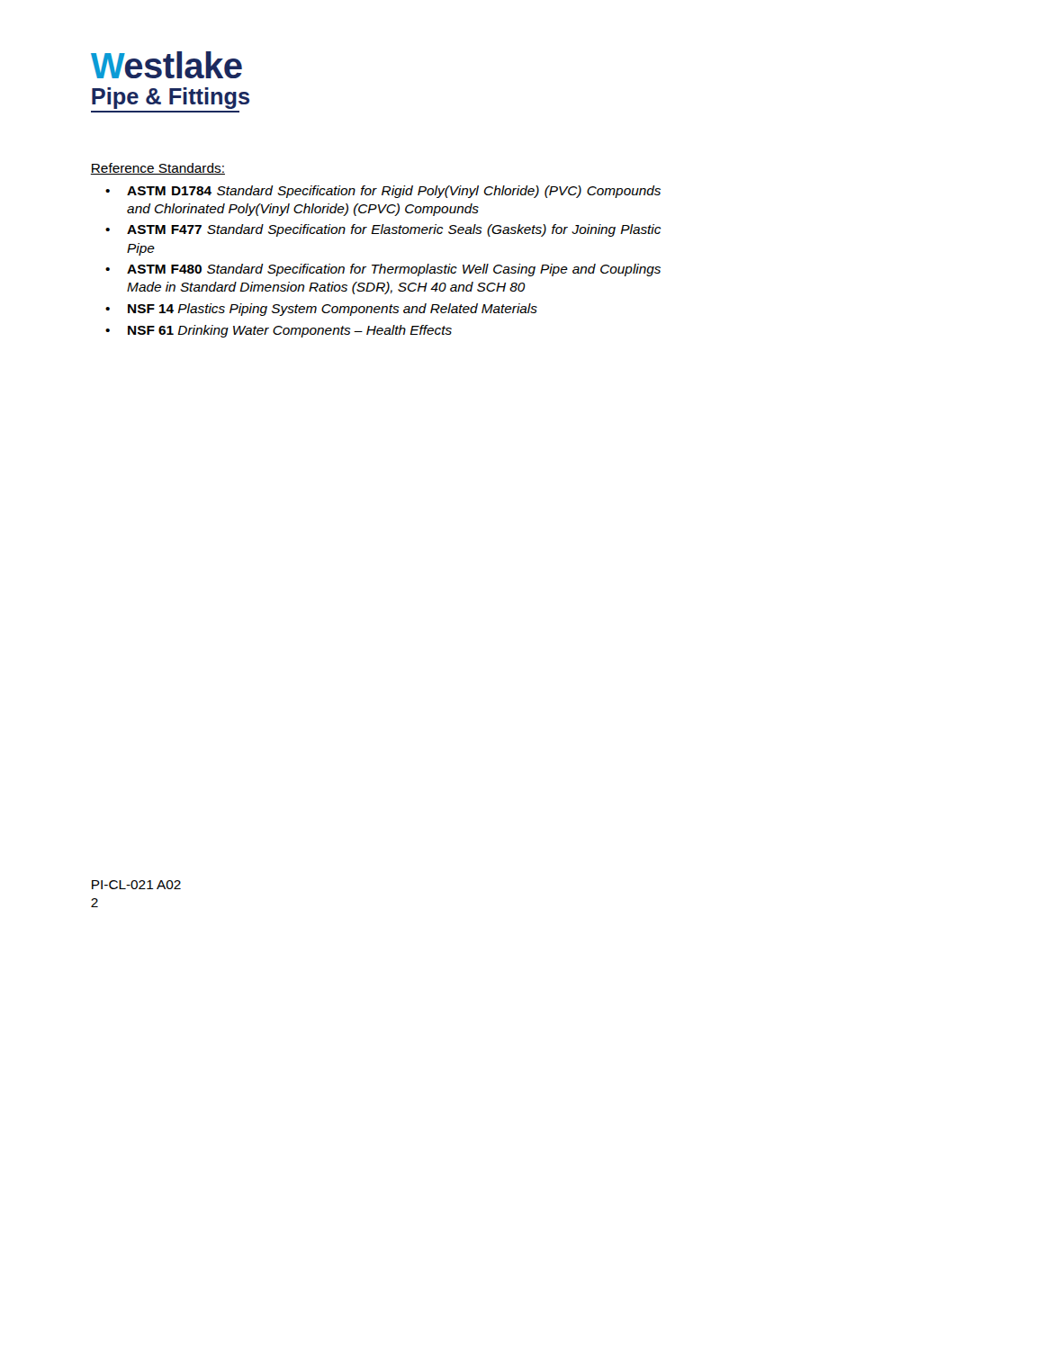Westlake
Pipe & Fittings
Reference Standards:
ASTM D1784 Standard Specification for Rigid Poly(Vinyl Chloride) (PVC) Compounds and Chlorinated Poly(Vinyl Chloride) (CPVC) Compounds
ASTM F477 Standard Specification for Elastomeric Seals (Gaskets) for Joining Plastic Pipe
ASTM F480 Standard Specification for Thermoplastic Well Casing Pipe and Couplings Made in Standard Dimension Ratios (SDR), SCH 40 and SCH 80
NSF 14 Plastics Piping System Components and Related Materials
NSF 61 Drinking Water Components – Health Effects
PI-CL-021 A02
2